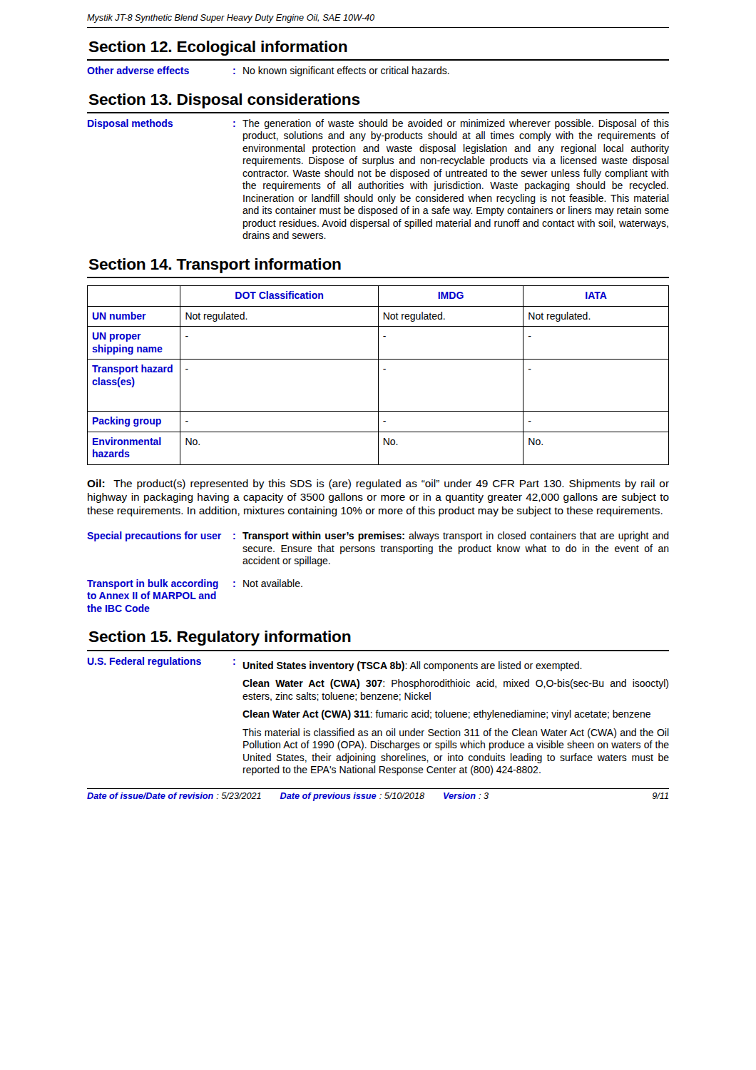Mystik JT-8 Synthetic Blend Super Heavy Duty Engine Oil, SAE 10W-40
Section 12. Ecological information
Other adverse effects
:
No known significant effects or critical hazards.
Section 13. Disposal considerations
Disposal methods
:
The generation of waste should be avoided or minimized wherever possible. Disposal of this product, solutions and any by-products should at all times comply with the requirements of environmental protection and waste disposal legislation and any regional local authority requirements. Dispose of surplus and non-recyclable products via a licensed waste disposal contractor. Waste should not be disposed of untreated to the sewer unless fully compliant with the requirements of all authorities with jurisdiction. Waste packaging should be recycled. Incineration or landfill should only be considered when recycling is not feasible. This material and its container must be disposed of in a safe way. Empty containers or liners may retain some product residues. Avoid dispersal of spilled material and runoff and contact with soil, waterways, drains and sewers.
Section 14. Transport information
| | DOT Classification | IMDG | IATA |
| --- | --- | --- | --- |
| UN number | Not regulated. | Not regulated. | Not regulated. |
| UN proper shipping name | - | - | - |
| Transport hazard class(es) | - | - | - |
| Packing group | - | - | - |
| Environmental hazards | No. | No. | No. |
Oil: The product(s) represented by this SDS is (are) regulated as “oil” under 49 CFR Part 130. Shipments by rail or highway in packaging having a capacity of 3500 gallons or more or in a quantity greater 42,000 gallons are subject to these requirements. In addition, mixtures containing 10% or more of this product may be subject to these requirements.
Special precautions for user
:
Transport within user’s premises: always transport in closed containers that are upright and secure. Ensure that persons transporting the product know what to do in the event of an accident or spillage.
Transport in bulk according to Annex II of MARPOL and the IBC Code
:
Not available.
Section 15. Regulatory information
U.S. Federal regulations
:
United States inventory (TSCA 8b): All components are listed or exempted.
Clean Water Act (CWA) 307: Phosphorodithioic acid, mixed O,O-bis(sec-Bu and isooctyl) esters, zinc salts; toluene; benzene; Nickel
Clean Water Act (CWA) 311: fumaric acid; toluene; ethylenediamine; vinyl acetate; benzene
This material is classified as an oil under Section 311 of the Clean Water Act (CWA) and the Oil Pollution Act of 1990 (OPA). Discharges or spills which produce a visible sheen on waters of the United States, their adjoining shorelines, or into conduits leading to surface waters must be reported to the EPA's National Response Center at (800) 424-8802.
Date of issue/Date of revision: 5/23/2021 Date of previous issue: 5/10/2018 Version: 3 9/11